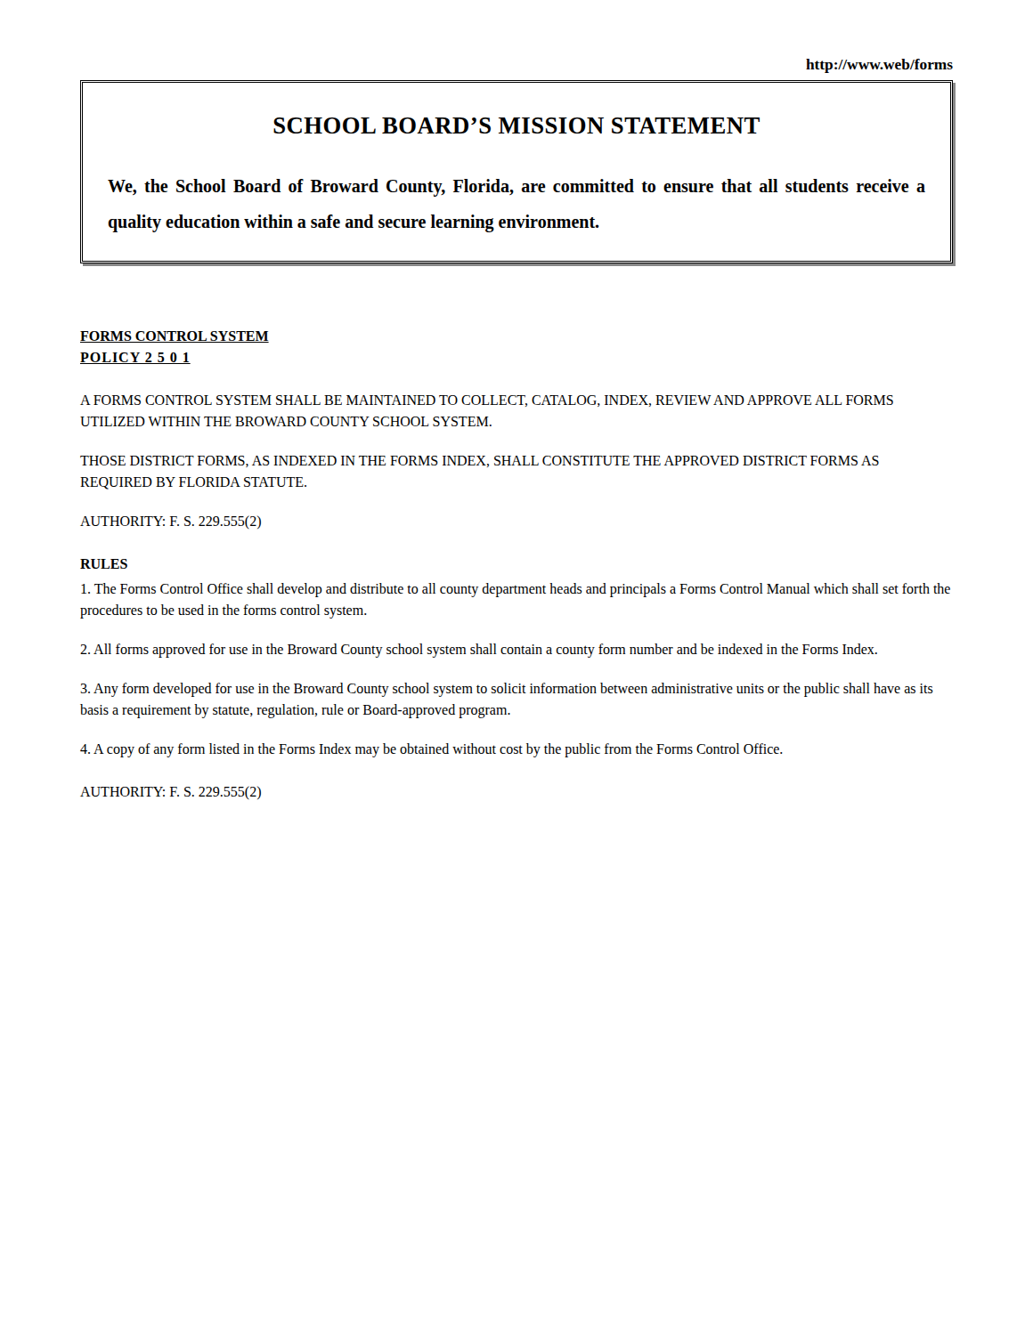http://www.web/forms
SCHOOL BOARD’S MISSION STATEMENT
We, the School Board of Broward County, Florida, are committed to ensure that all students receive a quality education within a safe and secure learning environment.
Forms Control System
POLICY 2 5 0 1
A forms control system shall be maintained to collect, catalog, index, review and approve all forms utilized within the Broward County school system.
Those district forms, as indexed in the Forms Index, shall constitute the approved district forms as required by Florida Statute.
AUTHORITY: F. S. 229.555(2)
RULES
1. The Forms Control Office shall develop and distribute to all county department heads and principals a Forms Control Manual which shall set forth the procedures to be used in the forms control system.
2. All forms approved for use in the Broward County school system shall contain a county form number and be indexed in the Forms Index.
3. Any form developed for use in the Broward County school system to solicit information between administrative units or the public shall have as its basis a requirement by statute, regulation, rule or Board-approved program.
4. A copy of any form listed in the Forms Index may be obtained without cost by the public from the Forms Control Office.
AUTHORITY: F. S. 229.555(2)